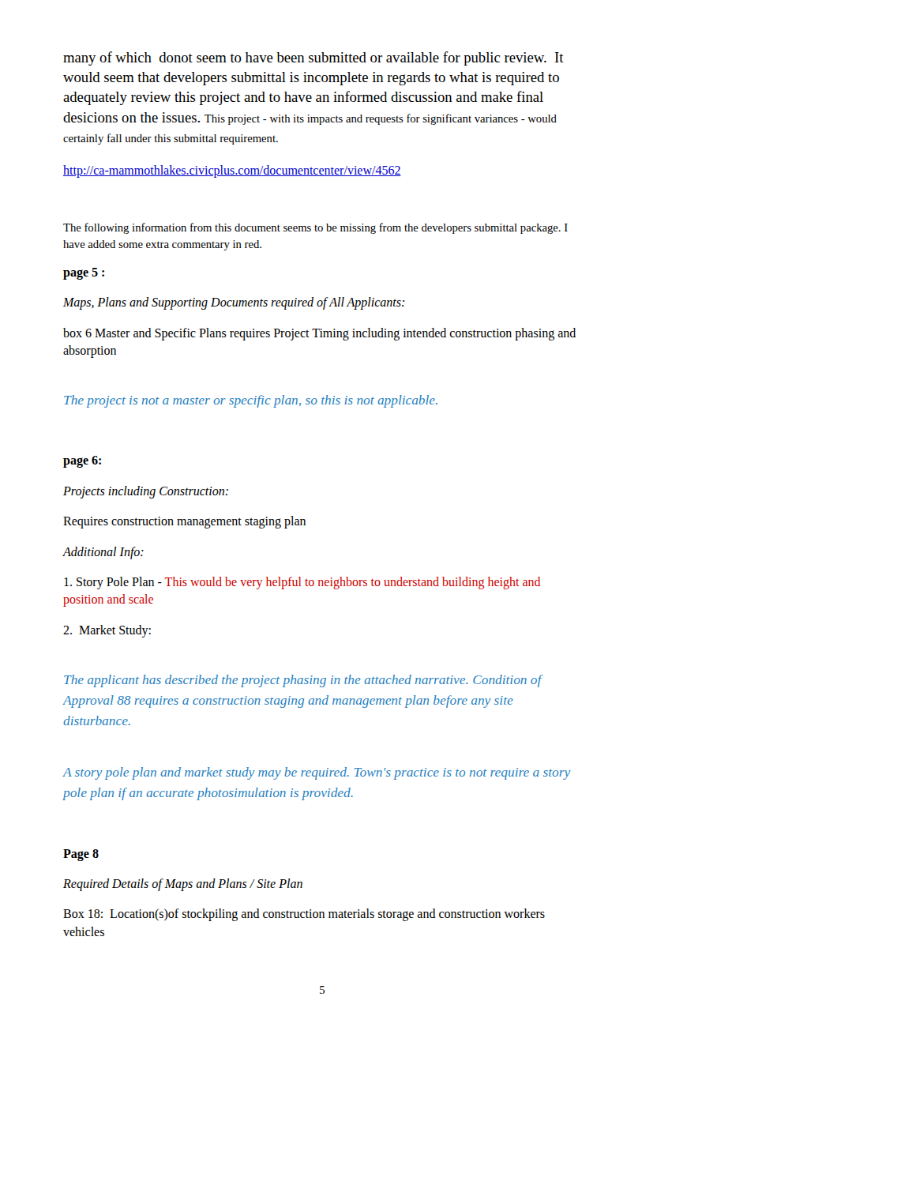many of which donot seem to have been submitted or available for public review. It would seem that developers submittal is incomplete in regards to what is required to adequately review this project and to have an informed discussion and make final desicions on the issues. This project - with its impacts and requests for significant variances - would certainly fall under this submittal requirement.
http://ca-mammothlakes.civicplus.com/documentcenter/view/4562
The following information from this document seems to be missing from the developers submittal package. I have added some extra commentary in red.
page 5 :
Maps, Plans and Supporting Documents required of All Applicants:
box 6 Master and Specific Plans requires Project Timing including intended construction phasing and absorption
The project is not a master or specific plan, so this is not applicable.
page 6:
Projects including Construction:
Requires construction management staging plan
Additional Info:
1. Story Pole Plan - This would be very helpful to neighbors to understand building height and position and scale
2. Market Study:
The applicant has described the project phasing in the attached narrative. Condition of Approval 88 requires a construction staging and management plan before any site disturbance.
A story pole plan and market study may be required. Town's practice is to not require a story pole plan if an accurate photosimulation is provided.
Page 8
Required Details of Maps and Plans / Site Plan
Box 18: Location(s)of stockpiling and construction materials storage and construction workers vehicles
5